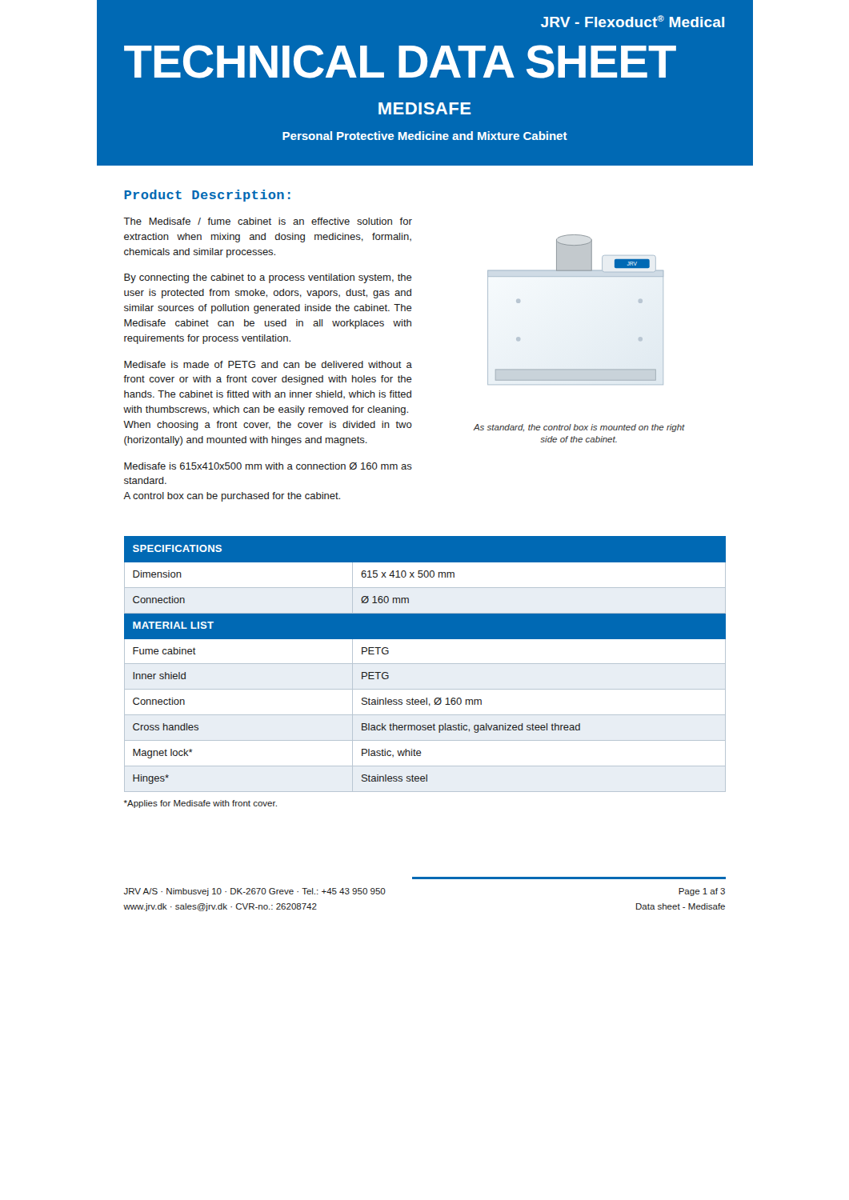JRV - Flexoduct® Medical
TECHNICAL DATA SHEET
MEDISAFE
Personal Protective Medicine and Mixture Cabinet
Product Description:
The Medisafe / fume cabinet is an effective solution for extraction when mixing and dosing medicines, formalin, chemicals and similar processes.
By connecting the cabinet to a process ventilation system, the user is protected from smoke, odors, vapors, dust, gas and similar sources of pollution generated inside the cabinet. The Medisafe cabinet can be used in all workplaces with requirements for process ventilation.
Medisafe is made of PETG and can be delivered without a front cover or with a front cover designed with holes for the hands. The cabinet is fitted with an inner shield, which is fitted with thumbscrews, which can be easily removed for cleaning. When choosing a front cover, the cover is divided in two (horizontally) and mounted with hinges and magnets.
Medisafe is 615x410x500 mm with a connection Ø 160 mm as standard.
A control box can be purchased for the cabinet.
As standard, the control box is mounted on the right side of the cabinet.
| SPECIFICATIONS |
| --- |
| Dimension | 615 x 410 x 500 mm |
| Connection | Ø 160 mm |
| MATERIAL LIST |
| Fume cabinet | PETG |
| Inner shield | PETG |
| Connection | Stainless steel, Ø 160 mm |
| Cross handles | Black thermoset plastic, galvanized steel thread |
| Magnet lock* | Plastic, white |
| Hinges* | Stainless steel |
*Applies for Medisafe with front cover.
JRV A/S · Nimbusvej 10 · DK-2670 Greve · Tel.: +45 43 950 950
www.jrv.dk · sales@jrv.dk · CVR-no.: 26208742
Page 1 af 3 Data sheet - Medisafe